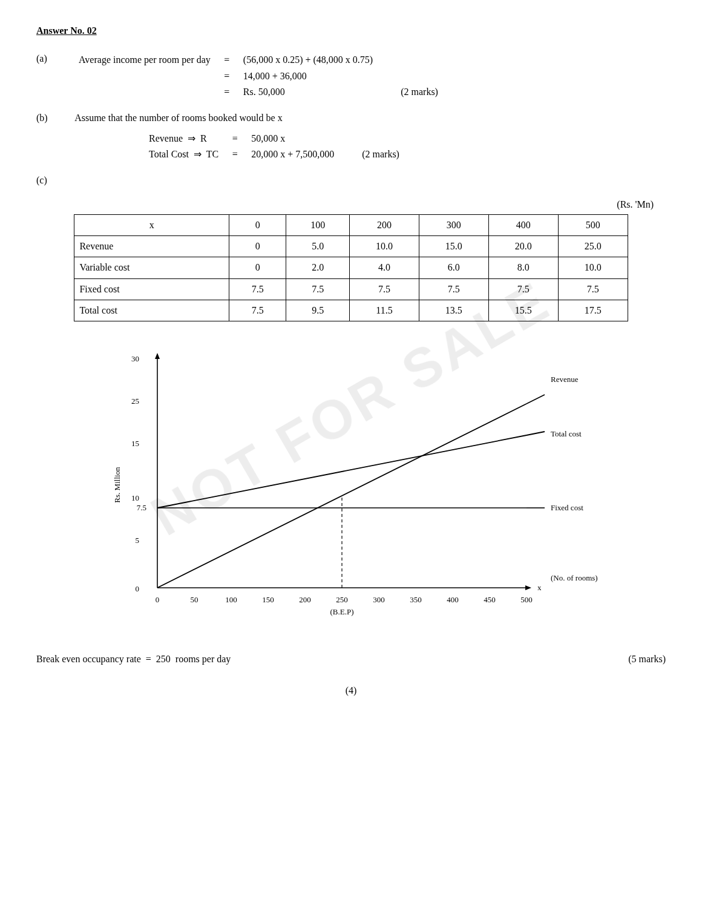NOT FOR SALE
Answer No. 02
(a)
| Average income per room per day | = | (56,000 x 0.25) + (48,000 x 0.75) | |
| | = | 14,000 + 36,000 | |
| | = | Rs. 50,000 | (2 marks) |
(b) Assume that the number of rooms booked would be x
| Revenue ⇒ R | = | 50,000 x | |
| Total Cost ⇒ TC | = | 20,000 x + 7,500,000 | (2 marks) |
(c)
(Rs. 'Mn)
| x | 0 | 100 | 200 | 300 | 400 | 500 |
| Revenue | 0 | 5.0 | 10.0 | 15.0 | 20.0 | 25.0 |
| Variable cost | 0 | 2.0 | 4.0 | 6.0 | 8.0 | 10.0 |
| Fixed cost | 7.5 | 7.5 | 7.5 | 7.5 | 7.5 | 7.5 |
| Total cost | 7.5 | 9.5 | 11.5 | 13.5 | 15.5 | 17.5 |
30 25 15 10 7.5 5 0 Rs. Million 0 50 100 150 200 250 300 350 400 450 500 (B.E.P) x (No. of rooms) Fixed cost Revenue Total cost
Break even occupancy rate = 250 rooms per day (5 marks)
(4)